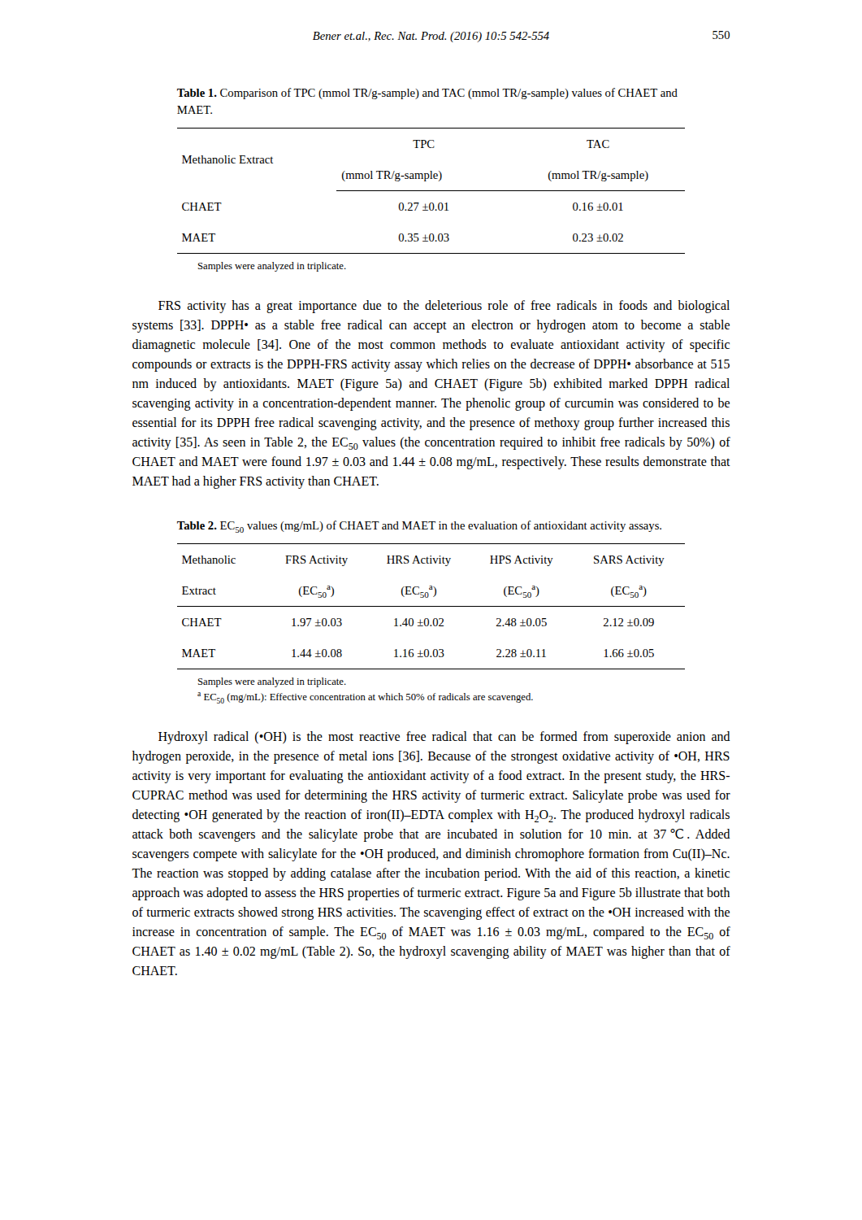Bener et.al., Rec. Nat. Prod. (2016) 10:5 542-554 550
Table 1. Comparison of TPC (mmol TR/g-sample) and TAC (mmol TR/g-sample) values of CHAET and MAET.
| Methanolic Extract | TPC | TAC |
| --- | --- | --- |
| (mmol TR/g-sample) | (mmol TR/g-sample) |
| CHAET | 0.27 ±0.01 | 0.16 ±0.01 |
| MAET | 0.35 ±0.03 | 0.23 ±0.02 |
Samples were analyzed in triplicate.
FRS activity has a great importance due to the deleterious role of free radicals in foods and biological systems [33]. DPPH• as a stable free radical can accept an electron or hydrogen atom to become a stable diamagnetic molecule [34]. One of the most common methods to evaluate antioxidant activity of specific compounds or extracts is the DPPH-FRS activity assay which relies on the decrease of DPPH• absorbance at 515 nm induced by antioxidants. MAET (Figure 5a) and CHAET (Figure 5b) exhibited marked DPPH radical scavenging activity in a concentration-dependent manner. The phenolic group of curcumin was considered to be essential for its DPPH free radical scavenging activity, and the presence of methoxy group further increased this activity [35]. As seen in Table 2, the EC50 values (the concentration required to inhibit free radicals by 50%) of CHAET and MAET were found 1.97 ± 0.03 and 1.44 ± 0.08 mg/mL, respectively. These results demonstrate that MAET had a higher FRS activity than CHAET.
Table 2. EC 50 values (mg/mL) of CHAET and MAET in the evaluation of antioxidant activity assays.
| Methanolic | FRS Activity | HRS Activity | HPS Activity | SARS Activity |
| --- | --- | --- | --- | --- |
| Extract | (EC 50 a ) | (EC 50 a ) | (EC 50 a ) | (EC 50 a ) |
| CHAET | 1.97 ±0.03 | 1.40 ±0.02 | 2.48 ±0.05 | 2.12 ±0.09 |
| MAET | 1.44 ±0.08 | 1.16 ±0.03 | 2.28 ±0.11 | 1.66 ±0.05 |
Samples were analyzed in triplicate.
a EC50 (mg/mL): Effective concentration at which 50% of radicals are scavenged.
Hydroxyl radical (•OH) is the most reactive free radical that can be formed from superoxide anion and hydrogen peroxide, in the presence of metal ions [36]. Because of the strongest oxidative activity of •OH, HRS activity is very important for evaluating the antioxidant activity of a food extract. In the present study, the HRS-CUPRAC method was used for determining the HRS activity of turmeric extract. Salicylate probe was used for detecting •OH generated by the reaction of iron(II)–EDTA complex with H2O2. The produced hydroxyl radicals attack both scavengers and the salicylate probe that are incubated in solution for 10 min. at 37℃. Added scavengers compete with salicylate for the •OH produced, and diminish chromophore formation from Cu(II)–Nc. The reaction was stopped by adding catalase after the incubation period. With the aid of this reaction, a kinetic approach was adopted to assess the HRS properties of turmeric extract. Figure 5a and Figure 5b illustrate that both of turmeric extracts showed strong HRS activities. The scavenging effect of extract on the •OH increased with the increase in concentration of sample. The EC50 of MAET was 1.16 ± 0.03 mg/mL, compared to the EC50 of CHAET as 1.40 ± 0.02 mg/mL (Table 2). So, the hydroxyl scavenging ability of MAET was higher than that of CHAET.